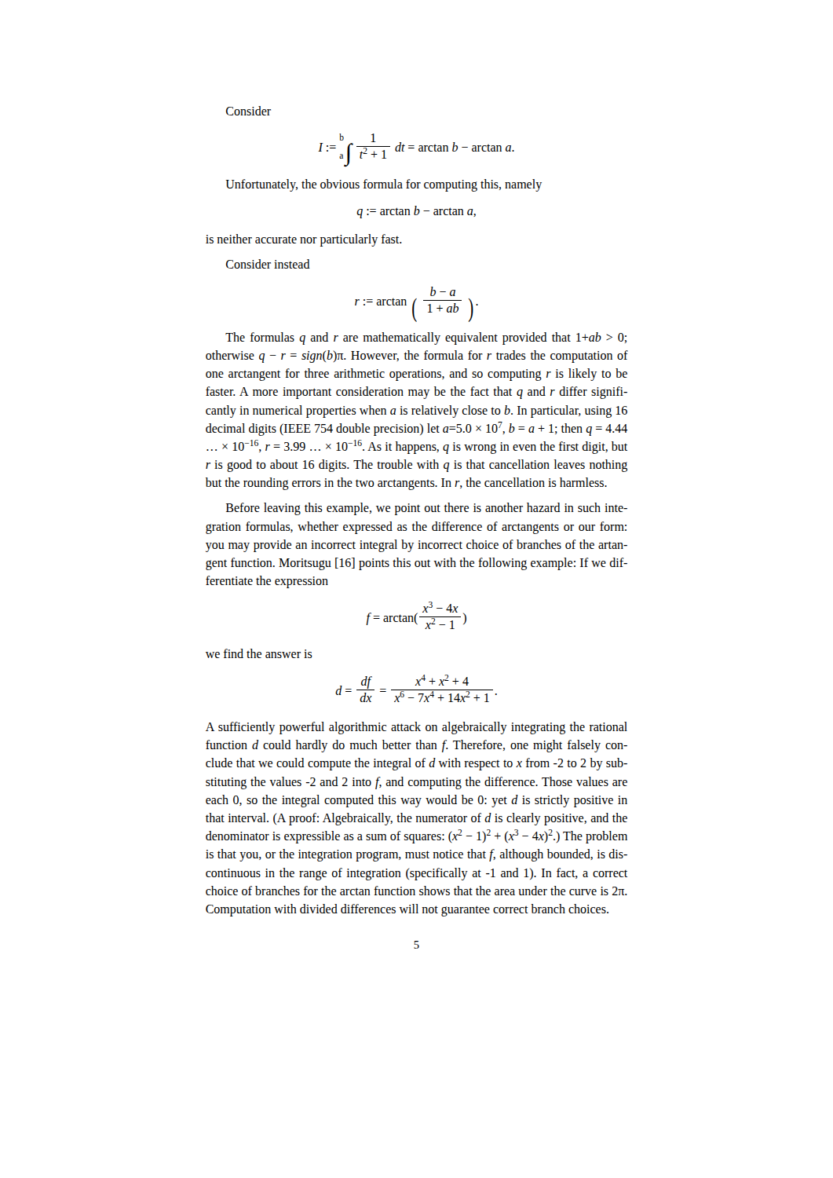Consider
I := ba∫ 1 t2 + 1 dt = arctan b − arctan a.
Unfortunately, the obvious formula for computing this, namely
q := arctan b − arctan a,
is neither accurate nor particularly fast.
Consider instead
r := arctan ( b − a 1 + ab ).
The formulas q and r are mathematically equivalent provided that 1+ab > 0; otherwise q − r = sign(b)π. However, the formula for r trades the computation of one arctangent for three arithmetic operations, and so computing r is likely to be faster. A more important consideration may be the fact that q and r differ significantly in numerical properties when a is relatively close to b. In particular, using 16 decimal digits (IEEE 754 double precision) let a=5.0 × 107, b = a + 1; then q = 4.44 … × 10−16, r = 3.99 … × 10−16. As it happens, q is wrong in even the first digit, but r is good to about 16 digits. The trouble with q is that cancellation leaves nothing but the rounding errors in the two arctangents. In r, the cancellation is harmless.
Before leaving this example, we point out there is another hazard in such integration formulas, whether expressed as the difference of arctangents or our form: you may provide an incorrect integral by incorrect choice of branches of the artangent function. Moritsugu [16] points this out with the following example: If we differentiate the expression
f = arctan(x3 − 4x x2 − 1)
we find the answer is
d = df dx = x4 + x2 + 4 x6 − 7x4 + 14x2 + 1.
A sufficiently powerful algorithmic attack on algebraically integrating the rational function d could hardly do much better than f. Therefore, one might falsely conclude that we could compute the integral of d with respect to x from -2 to 2 by substituting the values -2 and 2 into f, and computing the difference. Those values are each 0, so the integral computed this way would be 0: yet d is strictly positive in that interval. (A proof: Algebraically, the numerator of d is clearly positive, and the denominator is expressible as a sum of squares: (x2 − 1)2 + (x3 − 4x)2.) The problem is that you, or the integration program, must notice that f, although bounded, is discontinuous in the range of integration (specifically at -1 and 1). In fact, a correct choice of branches for the arctan function shows that the area under the curve is 2π. Computation with divided differences will not guarantee correct branch choices.
5